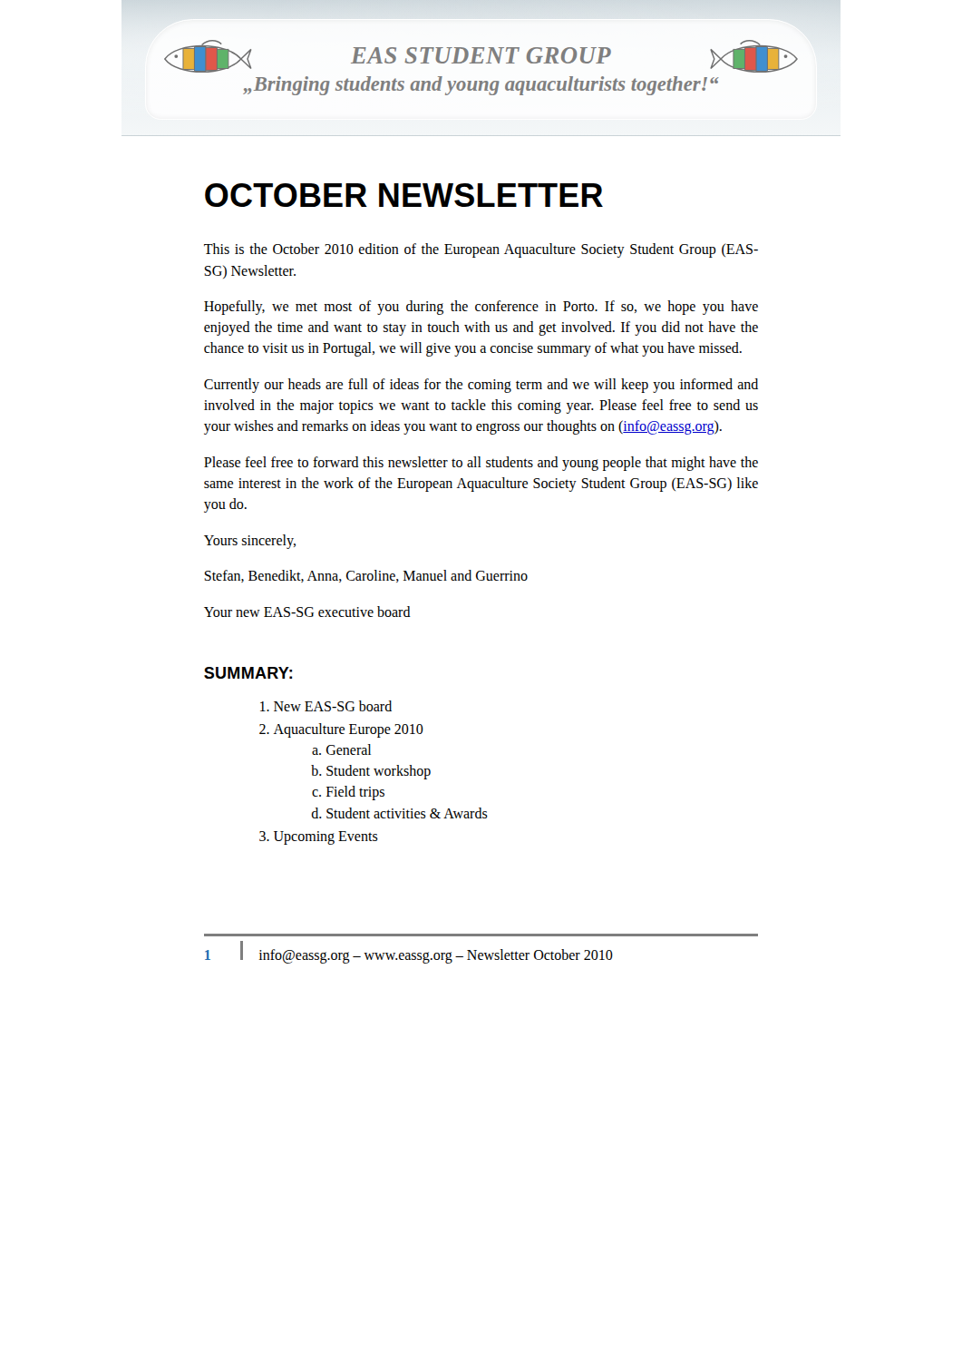EAS STUDENT GROUP
„Bringing students and young aquaculturists together!“
OCTOBER NEWSLETTER
This is the October 2010 edition of the European Aquaculture Society Student Group (EAS-SG) Newsletter.
Hopefully, we met most of you during the conference in Porto. If so, we hope you have enjoyed the time and want to stay in touch with us and get involved. If you did not have the chance to visit us in Portugal, we will give you a concise summary of what you have missed.
Currently our heads are full of ideas for the coming term and we will keep you informed and involved in the major topics we want to tackle this coming year. Please feel free to send us your wishes and remarks on ideas you want to engross our thoughts on (info@eassg.org).
Please feel free to forward this newsletter to all students and young people that might have the same interest in the work of the European Aquaculture Society Student Group (EAS-SG) like you do.
Yours sincerely,
Stefan, Benedikt, Anna, Caroline, Manuel and Guerrino
Your new EAS-SG executive board
SUMMARY:
New EAS-SG board
Aquaculture Europe 2010
General
Student workshop
Field trips
Student activities & Awards
Upcoming Events
1 info@eassg.org – www.eassg.org – Newsletter October 2010